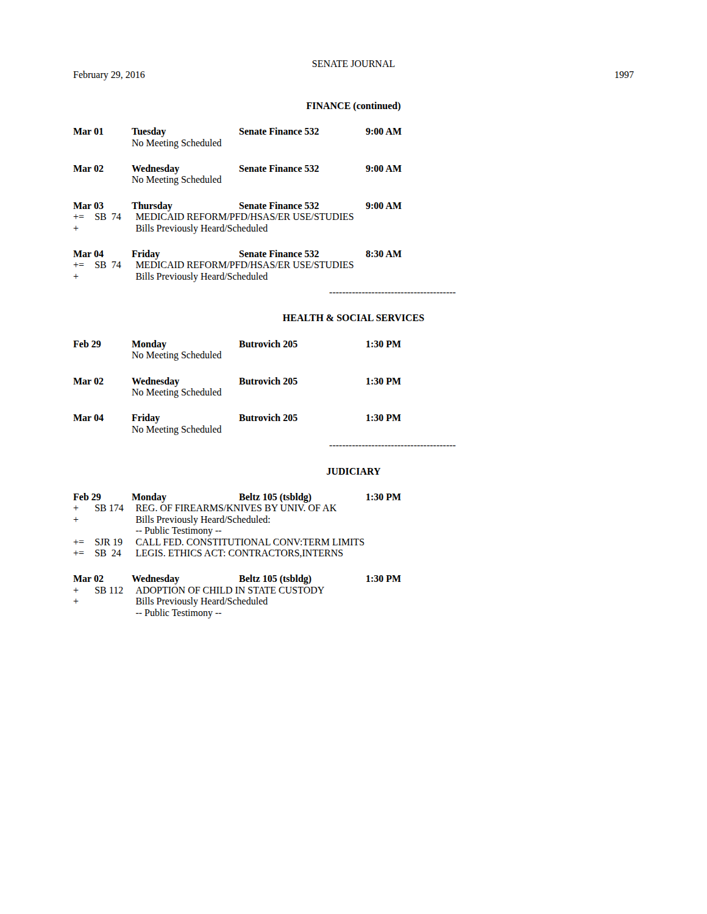SENATE JOURNAL
February 29, 2016 1997
FINANCE (continued)
Mar 01 Tuesday Senate Finance 532 9:00 AM
No Meeting Scheduled
Mar 02 Wednesday Senate Finance 532 9:00 AM
No Meeting Scheduled
Mar 03 Thursday Senate Finance 532 9:00 AM
+= SB 74 MEDICAID REFORM/PFD/HSAS/ER USE/STUDIES
+ Bills Previously Heard/Scheduled
Mar 04 Friday Senate Finance 532 8:30 AM
+= SB 74 MEDICAID REFORM/PFD/HSAS/ER USE/STUDIES
+ Bills Previously Heard/Scheduled
---------------------------------------
HEALTH & SOCIAL SERVICES
Feb 29 Monday Butrovich 205 1:30 PM
No Meeting Scheduled
Mar 02 Wednesday Butrovich 205 1:30 PM
No Meeting Scheduled
Mar 04 Friday Butrovich 205 1:30 PM
No Meeting Scheduled
---------------------------------------
JUDICIARY
Feb 29 Monday Beltz 105 (tsbldg) 1:30 PM
+ SB 174 REG. OF FIREARMS/KNIVES BY UNIV. OF AK
+ Bills Previously Heard/Scheduled:
-- Public Testimony --
+= SJR 19 CALL FED. CONSTITUTIONAL CONV:TERM LIMITS
+= SB 24 LEGIS. ETHICS ACT: CONTRACTORS,INTERNS
Mar 02 Wednesday Beltz 105 (tsbldg) 1:30 PM
+ SB 112 ADOPTION OF CHILD IN STATE CUSTODY
+ Bills Previously Heard/Scheduled
-- Public Testimony --